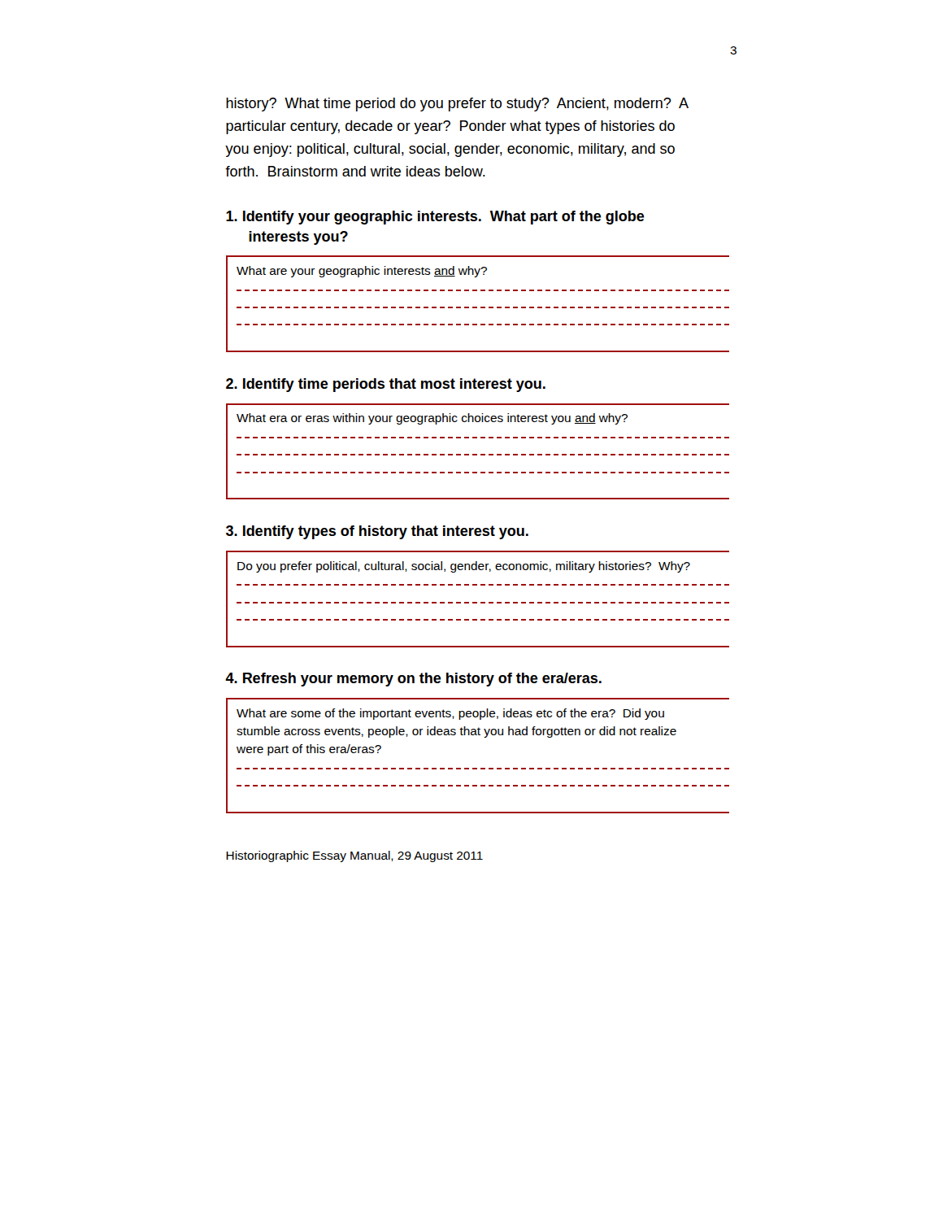3
history? What time period do you prefer to study? Ancient, modern? A particular century, decade or year? Ponder what types of histories do you enjoy: political, cultural, social, gender, economic, military, and so forth. Brainstorm and write ideas below.
Identify your geographic interests. What part of the globe interests you?
What are your geographic interests and why?
Identify time periods that most interest you.
What era or eras within your geographic choices interest you and why?
Identify types of history that interest you.
Do you prefer political, cultural, social, gender, economic, military histories? Why?
Refresh your memory on the history of the era/eras.
What are some of the important events, people, ideas etc of the era? Did you stumble across events, people, or ideas that you had forgotten or did not realize were part of this era/eras?
Historiographic Essay Manual, 29 August 2011